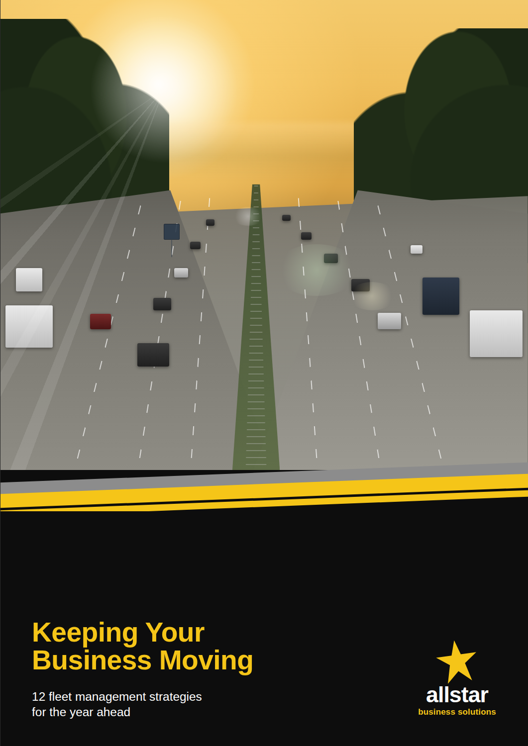Keeping Your
Business Moving
12 fleet management strategies
for the year ahead
allstar
business solutions